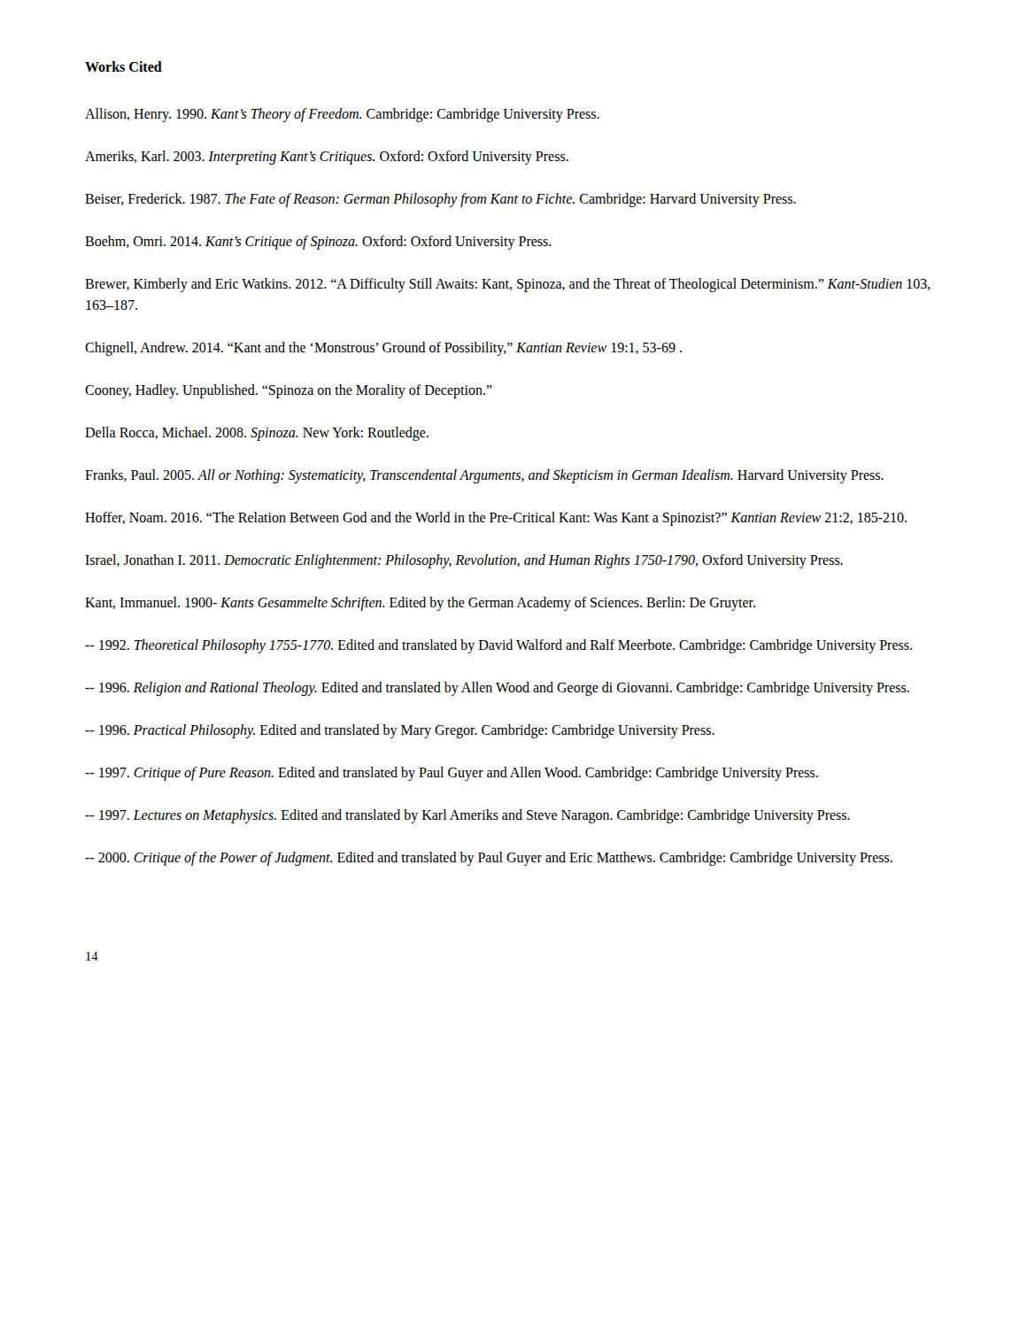Works Cited
Allison, Henry. 1990. Kant’s Theory of Freedom. Cambridge: Cambridge University Press.
Ameriks, Karl. 2003. Interpreting Kant’s Critiques. Oxford: Oxford University Press.
Beiser, Frederick. 1987. The Fate of Reason: German Philosophy from Kant to Fichte. Cambridge: Harvard University Press.
Boehm, Omri. 2014. Kant’s Critique of Spinoza. Oxford: Oxford University Press.
Brewer, Kimberly and Eric Watkins. 2012. “A Difficulty Still Awaits: Kant, Spinoza, and the Threat of Theological Determinism.” Kant-Studien 103, 163–187.
Chignell, Andrew. 2014. “Kant and the ‘Monstrous’ Ground of Possibility,” Kantian Review 19:1, 53-69 .
Cooney, Hadley. Unpublished. “Spinoza on the Morality of Deception.”
Della Rocca, Michael. 2008. Spinoza. New York: Routledge.
Franks, Paul. 2005. All or Nothing: Systematicity, Transcendental Arguments, and Skepticism in German Idealism. Harvard University Press.
Hoffer, Noam. 2016. “The Relation Between God and the World in the Pre-Critical Kant: Was Kant a Spinozist?” Kantian Review 21:2, 185-210.
Israel, Jonathan I. 2011. Democratic Enlightenment: Philosophy, Revolution, and Human Rights 1750-1790, Oxford University Press.
Kant, Immanuel. 1900- Kants Gesammelte Schriften. Edited by the German Academy of Sciences. Berlin: De Gruyter.
-- 1992. Theoretical Philosophy 1755-1770. Edited and translated by David Walford and Ralf Meerbote. Cambridge: Cambridge University Press.
-- 1996. Religion and Rational Theology. Edited and translated by Allen Wood and George di Giovanni. Cambridge: Cambridge University Press.
-- 1996. Practical Philosophy. Edited and translated by Mary Gregor. Cambridge: Cambridge University Press.
-- 1997. Critique of Pure Reason. Edited and translated by Paul Guyer and Allen Wood. Cambridge: Cambridge University Press.
-- 1997. Lectures on Metaphysics. Edited and translated by Karl Ameriks and Steve Naragon. Cambridge: Cambridge University Press.
-- 2000. Critique of the Power of Judgment. Edited and translated by Paul Guyer and Eric Matthews. Cambridge: Cambridge University Press.
14